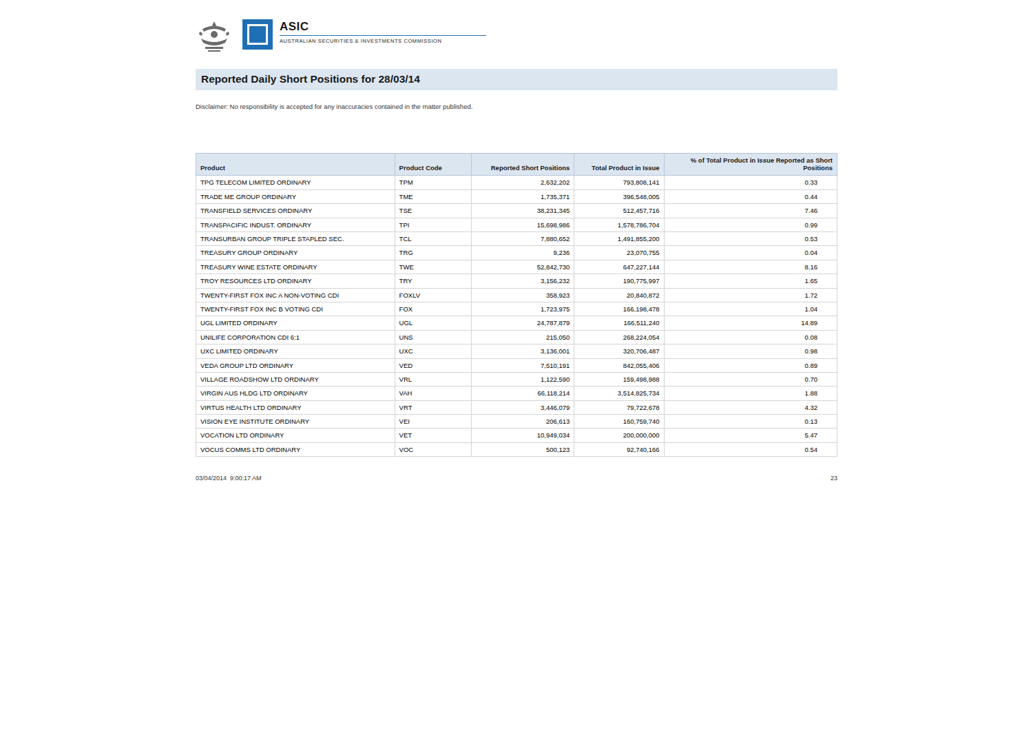ASIC
Australian Securities & Investments Commission
Reported Daily Short Positions for 28/03/14
Disclaimer: No responsibility is accepted for any inaccuracies contained in the matter published.
| Product | Product Code | Reported Short Positions | Total Product in Issue | % of Total Product in Issue Reported as Short Positions |
| --- | --- | --- | --- | --- |
| TPG TELECOM LIMITED ORDINARY | TPM | 2,632,202 | 793,808,141 | 0.33 |
| TRADE ME GROUP ORDINARY | TME | 1,735,371 | 396,548,005 | 0.44 |
| TRANSFIELD SERVICES ORDINARY | TSE | 38,231,345 | 512,457,716 | 7.46 |
| TRANSPACIFIC INDUST. ORDINARY | TPI | 15,698,986 | 1,578,786,704 | 0.99 |
| TRANSURBAN GROUP TRIPLE STAPLED SEC. | TCL | 7,880,652 | 1,491,855,200 | 0.53 |
| TREASURY GROUP ORDINARY | TRG | 9,236 | 23,070,755 | 0.04 |
| TREASURY WINE ESTATE ORDINARY | TWE | 52,842,730 | 647,227,144 | 8.16 |
| TROY RESOURCES LTD ORDINARY | TRY | 3,156,232 | 190,775,997 | 1.65 |
| TWENTY-FIRST FOX INC A NON-VOTING CDI | FOXLV | 358,923 | 20,840,872 | 1.72 |
| TWENTY-FIRST FOX INC B VOTING CDI | FOX | 1,723,975 | 166,198,478 | 1.04 |
| UGL LIMITED ORDINARY | UGL | 24,787,879 | 166,511,240 | 14.89 |
| UNILIFE CORPORATION CDI 6:1 | UNS | 215,050 | 268,224,054 | 0.08 |
| UXC LIMITED ORDINARY | UXC | 3,136,001 | 320,706,487 | 0.98 |
| VEDA GROUP LTD ORDINARY | VED | 7,510,191 | 842,055,406 | 0.89 |
| VILLAGE ROADSHOW LTD ORDINARY | VRL | 1,122,590 | 159,498,988 | 0.70 |
| VIRGIN AUS HLDG LTD ORDINARY | VAH | 66,118,214 | 3,514,825,734 | 1.88 |
| VIRTUS HEALTH LTD ORDINARY | VRT | 3,446,079 | 79,722,678 | 4.32 |
| VISION EYE INSTITUTE ORDINARY | VEI | 206,613 | 160,759,740 | 0.13 |
| VOCATION LTD ORDINARY | VET | 10,949,034 | 200,000,000 | 5.47 |
| VOCUS COMMS LTD ORDINARY | VOC | 500,123 | 92,740,166 | 0.54 |
03/04/2014 9:00:17 AM
23